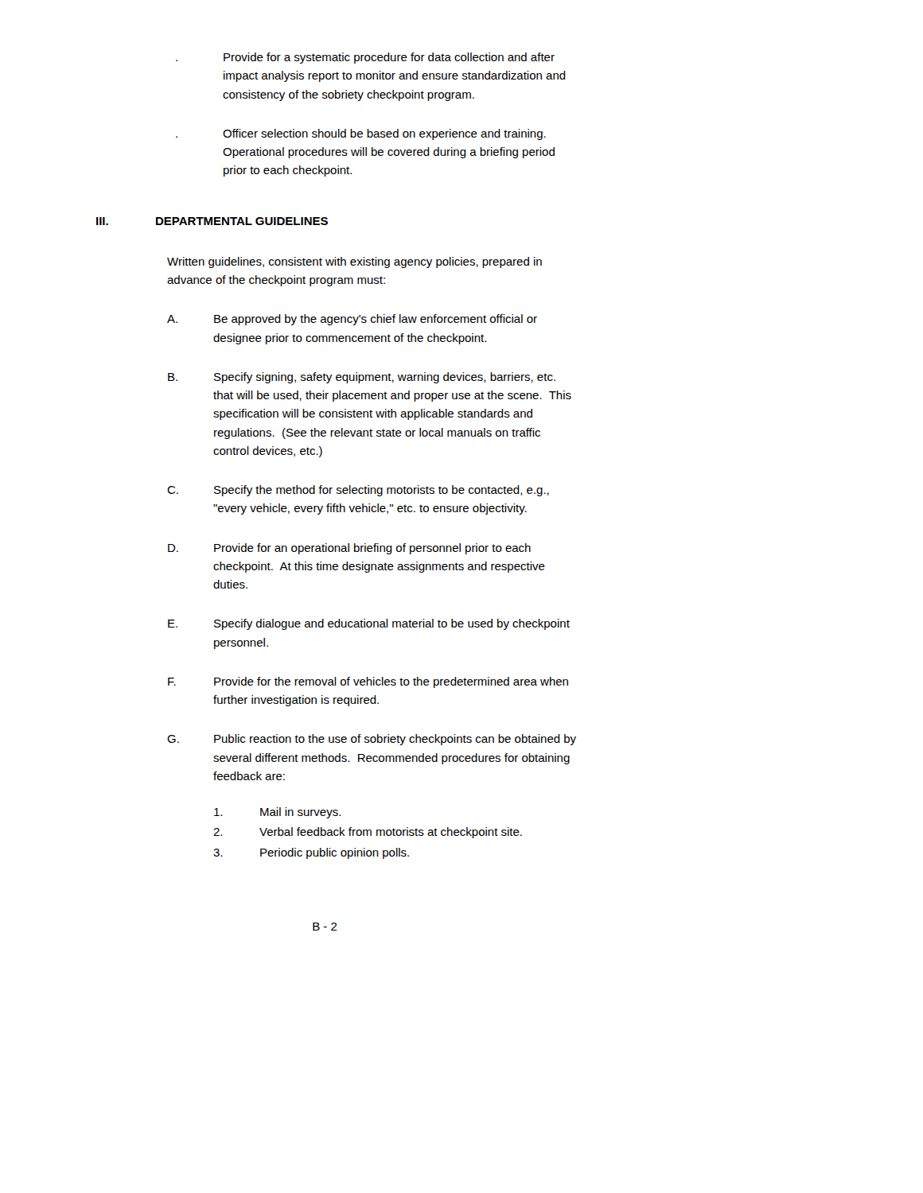. Provide for a systematic procedure for data collection and after impact analysis report to monitor and ensure standardization and consistency of the sobriety checkpoint program.
. Officer selection should be based on experience and training. Operational procedures will be covered during a briefing period prior to each checkpoint.
III. DEPARTMENTAL GUIDELINES
Written guidelines, consistent with existing agency policies, prepared in advance of the checkpoint program must:
A. Be approved by the agency's chief law enforcement official or designee prior to commencement of the checkpoint.
B. Specify signing, safety equipment, warning devices, barriers, etc. that will be used, their placement and proper use at the scene. This specification will be consistent with applicable standards and regulations. (See the relevant state or local manuals on traffic control devices, etc.)
C. Specify the method for selecting motorists to be contacted, e.g., "every vehicle, every fifth vehicle," etc. to ensure objectivity.
D. Provide for an operational briefing of personnel prior to each checkpoint. At this time designate assignments and respective duties.
E. Specify dialogue and educational material to be used by checkpoint personnel.
F. Provide for the removal of vehicles to the predetermined area when further investigation is required.
G. Public reaction to the use of sobriety checkpoints can be obtained by several different methods. Recommended procedures for obtaining feedback are:
1. Mail in surveys.
2. Verbal feedback from motorists at checkpoint site.
3. Periodic public opinion polls.
B - 2